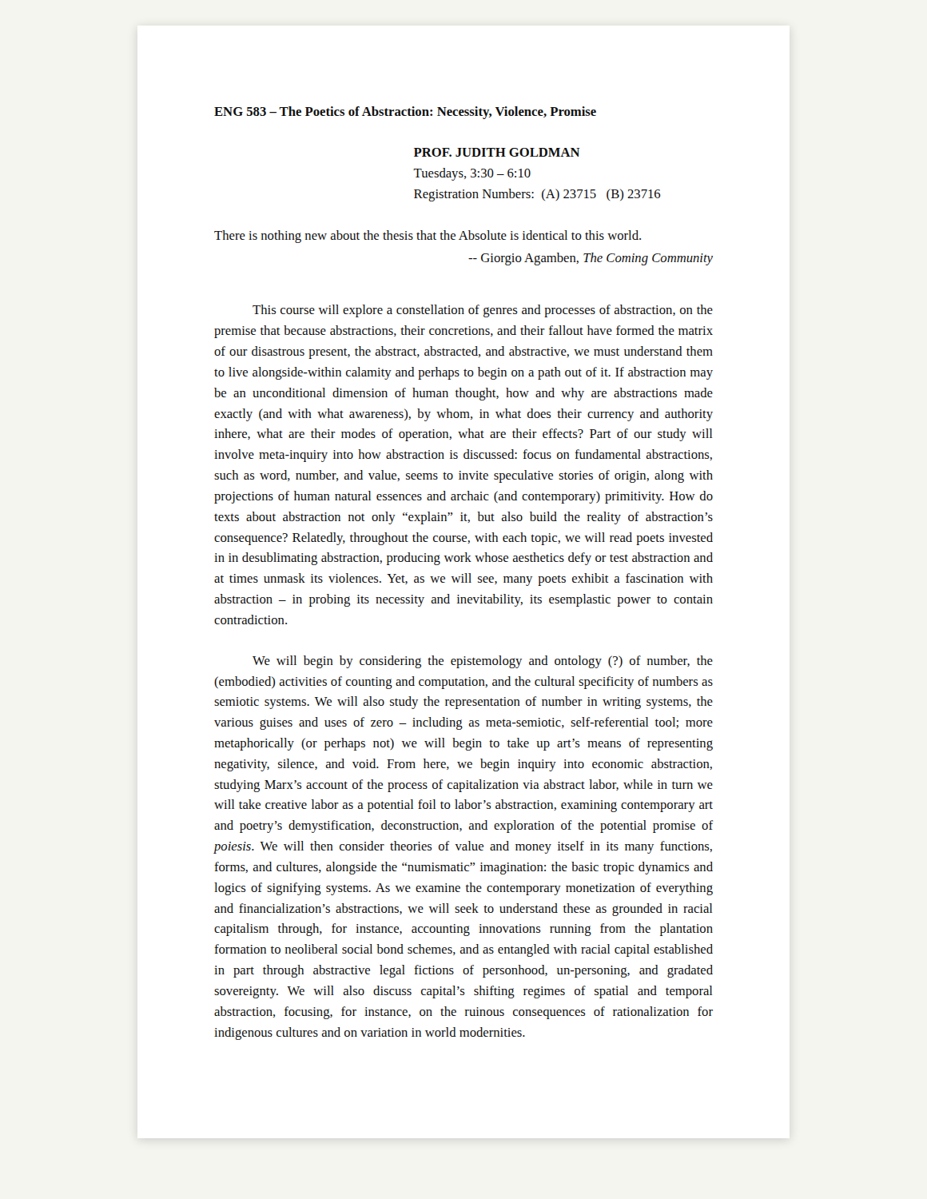ENG 583 – The Poetics of Abstraction: Necessity, Violence, Promise
PROF. JUDITH GOLDMAN Tuesdays, 3:30 – 6:10 Registration Numbers: (A) 23715 (B) 23716
There is nothing new about the thesis that the Absolute is identical to this world.
-- Giorgio Agamben, The Coming Community
This course will explore a constellation of genres and processes of abstraction, on the premise that because abstractions, their concretions, and their fallout have formed the matrix of our disastrous present, the abstract, abstracted, and abstractive, we must understand them to live alongside-within calamity and perhaps to begin on a path out of it. If abstraction may be an unconditional dimension of human thought, how and why are abstractions made exactly (and with what awareness), by whom, in what does their currency and authority inhere, what are their modes of operation, what are their effects? Part of our study will involve meta-inquiry into how abstraction is discussed: focus on fundamental abstractions, such as word, number, and value, seems to invite speculative stories of origin, along with projections of human natural essences and archaic (and contemporary) primitivity. How do texts about abstraction not only “explain” it, but also build the reality of abstraction’s consequence? Relatedly, throughout the course, with each topic, we will read poets invested in in desublimating abstraction, producing work whose aesthetics defy or test abstraction and at times unmask its violences. Yet, as we will see, many poets exhibit a fascination with abstraction – in probing its necessity and inevitability, its esemplastic power to contain contradiction.
We will begin by considering the epistemology and ontology (?) of number, the (embodied) activities of counting and computation, and the cultural specificity of numbers as semiotic systems. We will also study the representation of number in writing systems, the various guises and uses of zero – including as meta-semiotic, self-referential tool; more metaphorically (or perhaps not) we will begin to take up art’s means of representing negativity, silence, and void. From here, we begin inquiry into economic abstraction, studying Marx’s account of the process of capitalization via abstract labor, while in turn we will take creative labor as a potential foil to labor’s abstraction, examining contemporary art and poetry’s demystification, deconstruction, and exploration of the potential promise of poiesis. We will then consider theories of value and money itself in its many functions, forms, and cultures, alongside the “numismatic” imagination: the basic tropic dynamics and logics of signifying systems. As we examine the contemporary monetization of everything and financialization’s abstractions, we will seek to understand these as grounded in racial capitalism through, for instance, accounting innovations running from the plantation formation to neoliberal social bond schemes, and as entangled with racial capital established in part through abstractive legal fictions of personhood, un-personing, and gradated sovereignty. We will also discuss capital’s shifting regimes of spatial and temporal abstraction, focusing, for instance, on the ruinous consequences of rationalization for indigenous cultures and on variation in world modernities.